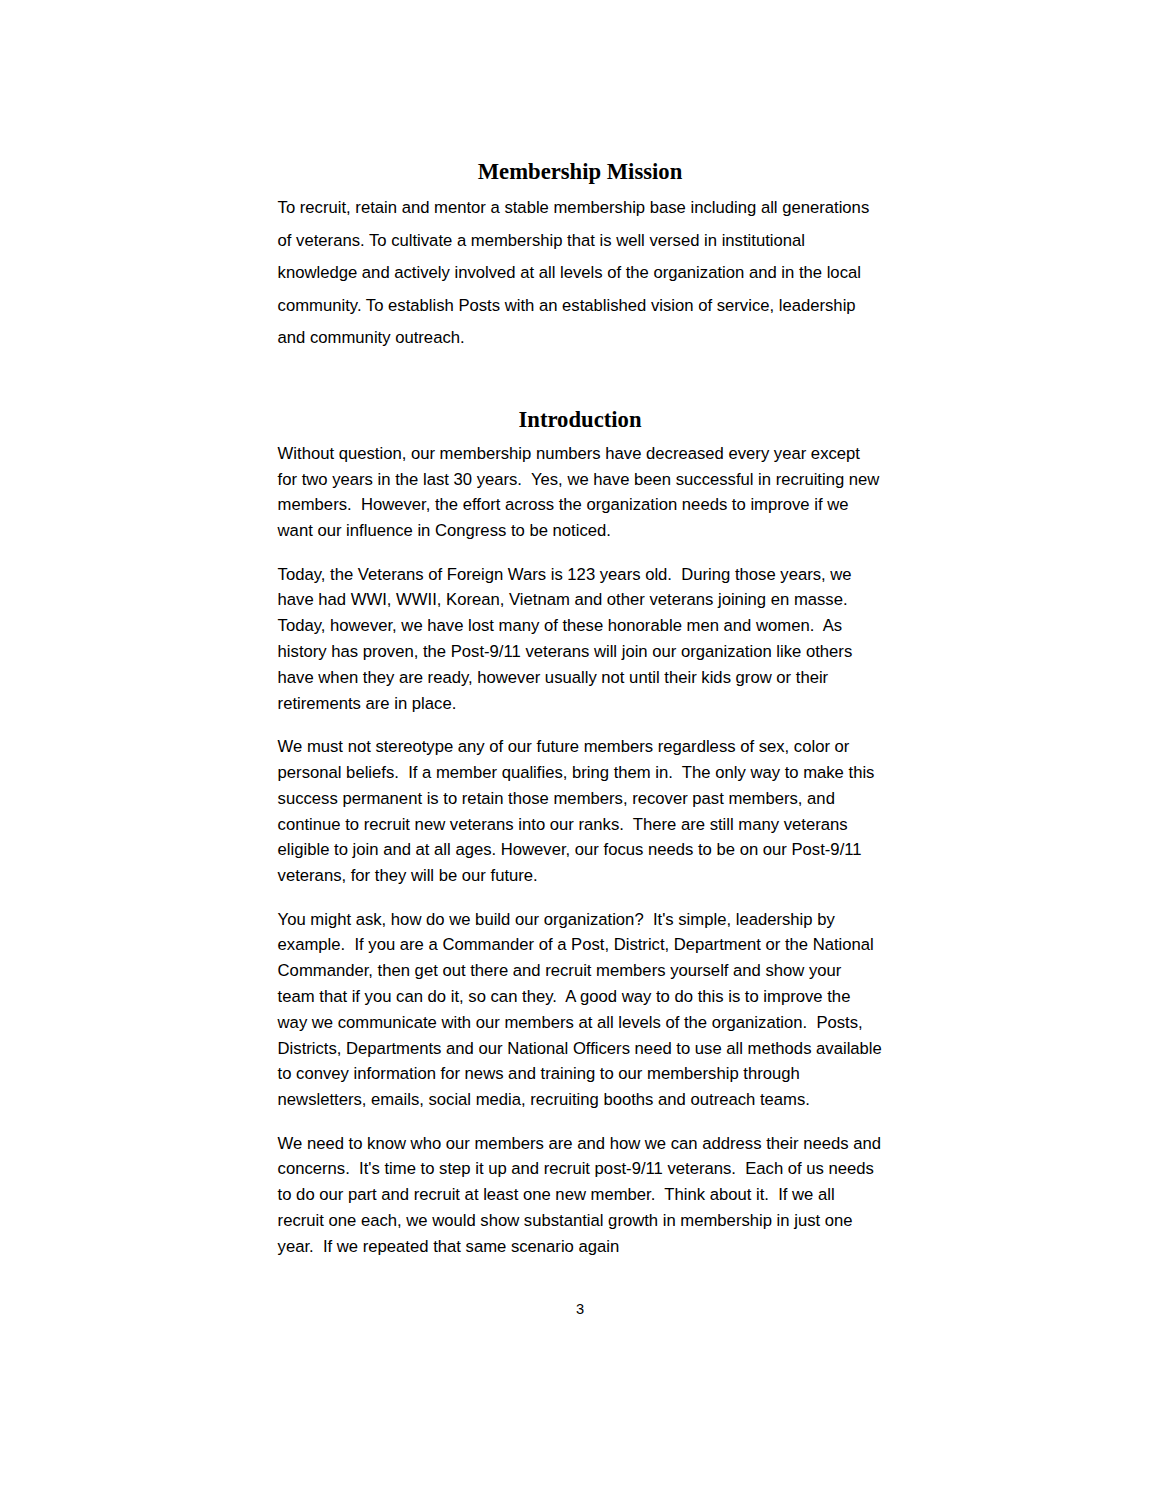Membership Mission
To recruit, retain and mentor a stable membership base including all generations of veterans. To cultivate a membership that is well versed in institutional knowledge and actively involved at all levels of the organization and in the local community. To establish Posts with an established vision of service, leadership and community outreach.
Introduction
Without question, our membership numbers have decreased every year except for two years in the last 30 years. Yes, we have been successful in recruiting new members. However, the effort across the organization needs to improve if we want our influence in Congress to be noticed.
Today, the Veterans of Foreign Wars is 123 years old. During those years, we have had WWI, WWII, Korean, Vietnam and other veterans joining en masse. Today, however, we have lost many of these honorable men and women. As history has proven, the Post-9/11 veterans will join our organization like others have when they are ready, however usually not until their kids grow or their retirements are in place.
We must not stereotype any of our future members regardless of sex, color or personal beliefs. If a member qualifies, bring them in. The only way to make this success permanent is to retain those members, recover past members, and continue to recruit new veterans into our ranks. There are still many veterans eligible to join and at all ages. However, our focus needs to be on our Post-9/11 veterans, for they will be our future.
You might ask, how do we build our organization? It's simple, leadership by example. If you are a Commander of a Post, District, Department or the National Commander, then get out there and recruit members yourself and show your team that if you can do it, so can they. A good way to do this is to improve the way we communicate with our members at all levels of the organization. Posts, Districts, Departments and our National Officers need to use all methods available to convey information for news and training to our membership through newsletters, emails, social media, recruiting booths and outreach teams.
We need to know who our members are and how we can address their needs and concerns. It's time to step it up and recruit post-9/11 veterans. Each of us needs to do our part and recruit at least one new member. Think about it. If we all recruit one each, we would show substantial growth in membership in just one year. If we repeated that same scenario again
3